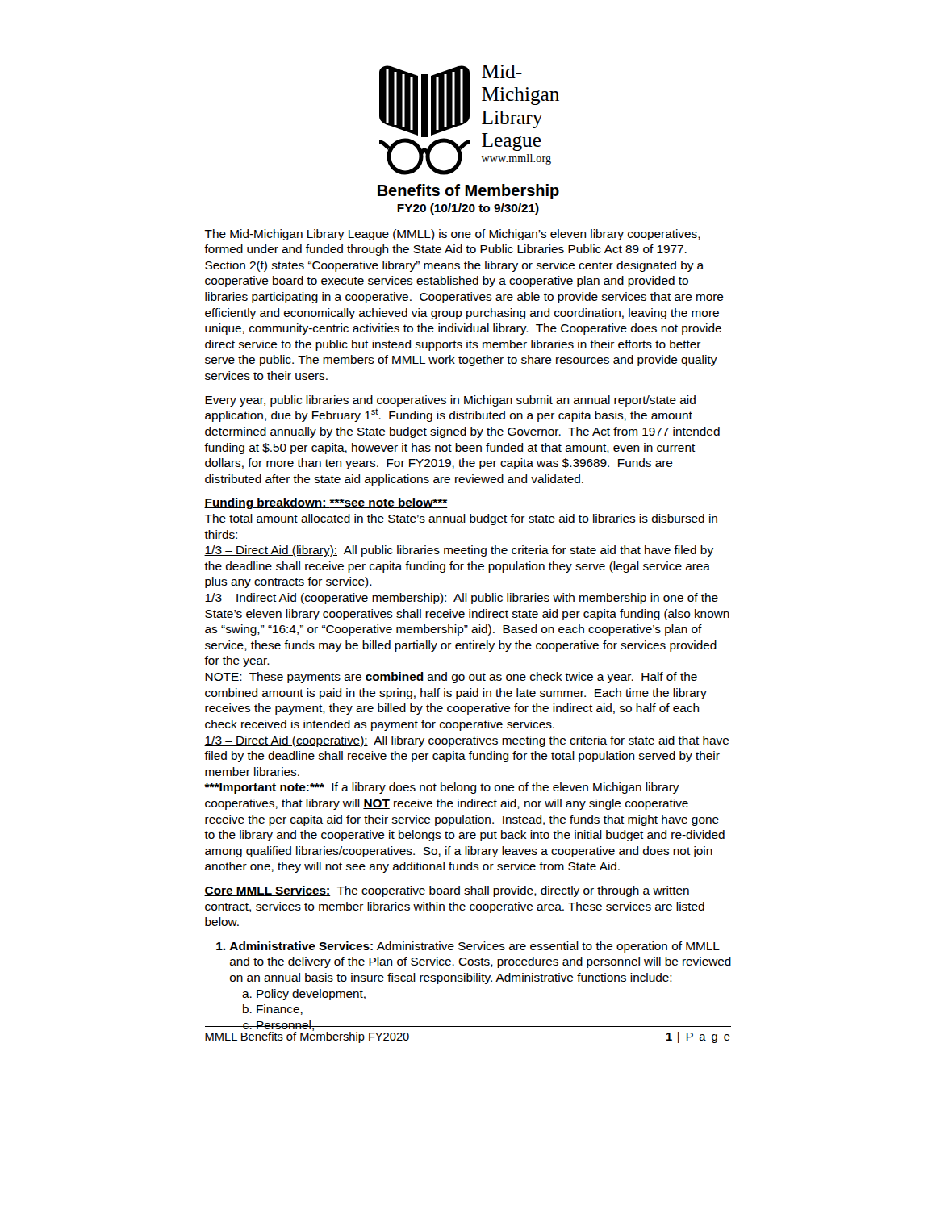Mid-
Michigan
Library
League
www.mmll.org
Benefits of Membership
FY20 (10/1/20 to 9/30/21)
The Mid-Michigan Library League (MMLL) is one of Michigan’s eleven library cooperatives, formed under and funded through the State Aid to Public Libraries Public Act 89 of 1977. Section 2(f) states “Cooperative library” means the library or service center designated by a cooperative board to execute services established by a cooperative plan and provided to libraries participating in a cooperative. Cooperatives are able to provide services that are more efficiently and economically achieved via group purchasing and coordination, leaving the more unique, community-centric activities to the individual library. The Cooperative does not provide direct service to the public but instead supports its member libraries in their efforts to better serve the public. The members of MMLL work together to share resources and provide quality services to their users.
Every year, public libraries and cooperatives in Michigan submit an annual report/state aid application, due by February 1st. Funding is distributed on a per capita basis, the amount determined annually by the State budget signed by the Governor. The Act from 1977 intended funding at $.50 per capita, however it has not been funded at that amount, even in current dollars, for more than ten years. For FY2019, the per capita was $.39689. Funds are distributed after the state aid applications are reviewed and validated.
Funding breakdown: ***see note below***
The total amount allocated in the State’s annual budget for state aid to libraries is disbursed in thirds:
1/3 – Direct Aid (library): All public libraries meeting the criteria for state aid that have filed by the deadline shall receive per capita funding for the population they serve (legal service area plus any contracts for service).
1/3 – Indirect Aid (cooperative membership): All public libraries with membership in one of the State’s eleven library cooperatives shall receive indirect state aid per capita funding (also known as “swing,” “16:4,” or “Cooperative membership” aid). Based on each cooperative’s plan of service, these funds may be billed partially or entirely by the cooperative for services provided for the year.
NOTE: These payments are combined and go out as one check twice a year. Half of the combined amount is paid in the spring, half is paid in the late summer. Each time the library receives the payment, they are billed by the cooperative for the indirect aid, so half of each check received is intended as payment for cooperative services.
1/3 – Direct Aid (cooperative): All library cooperatives meeting the criteria for state aid that have filed by the deadline shall receive the per capita funding for the total population served by their member libraries.
***Important note:*** If a library does not belong to one of the eleven Michigan library cooperatives, that library will NOT receive the indirect aid, nor will any single cooperative receive the per capita aid for their service population. Instead, the funds that might have gone to the library and the cooperative it belongs to are put back into the initial budget and re-divided among qualified libraries/cooperatives. So, if a library leaves a cooperative and does not join another one, they will not see any additional funds or service from State Aid.
Core MMLL Services: The cooperative board shall provide, directly or through a written contract, services to member libraries within the cooperative area. These services are listed below.
Administrative Services: Administrative Services are essential to the operation of MMLL and to the delivery of the Plan of Service. Costs, procedures and personnel will be reviewed on an annual basis to insure fiscal responsibility. Administrative functions include:
Policy development,
Finance,
Personnel,
MMLL Benefits of Membership FY2020
1 | P a g e